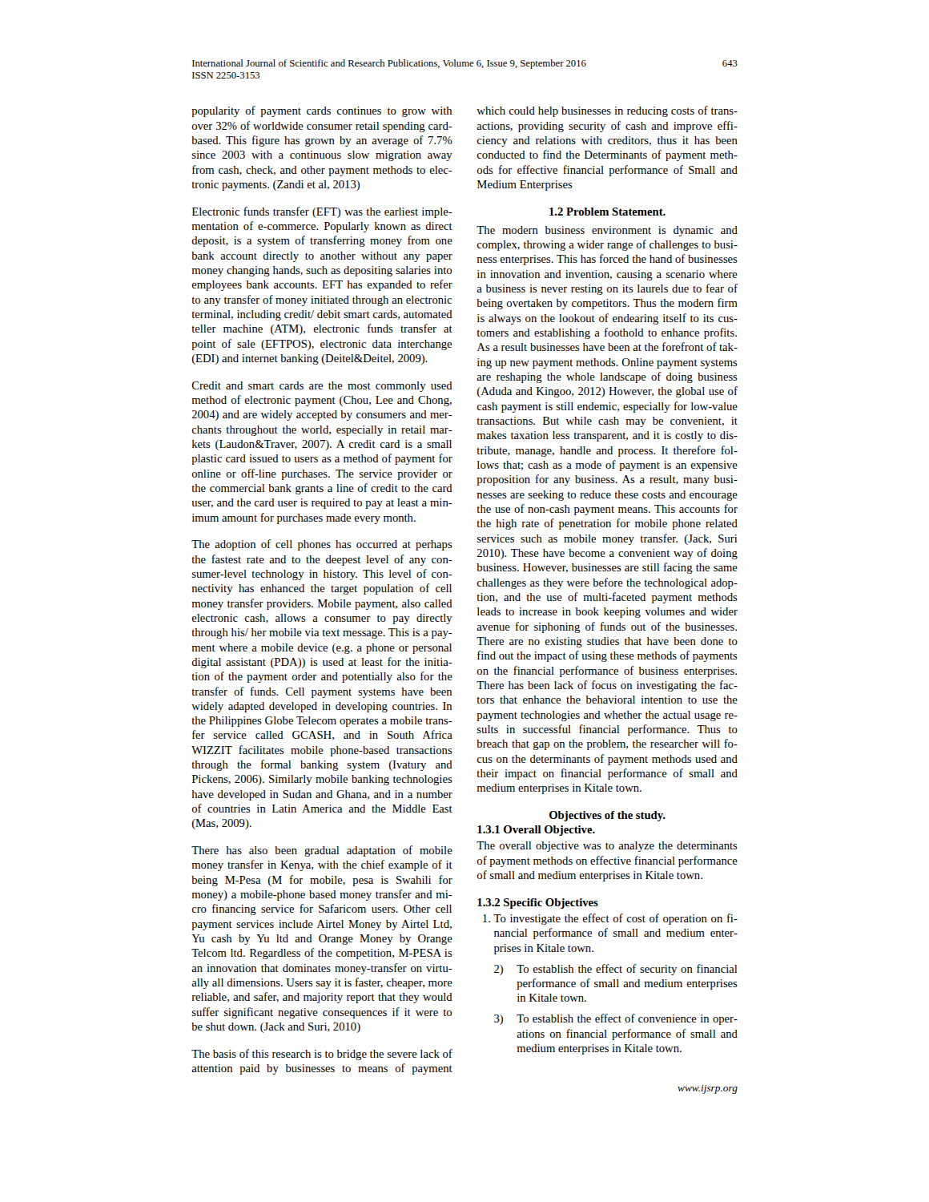International Journal of Scientific and Research Publications, Volume 6, Issue 9, September 2016
ISSN 2250-3153
643
popularity of payment cards continues to grow with over 32% of worldwide consumer retail spending card-based. This figure has grown by an average of 7.7% since 2003 with a continuous slow migration away from cash, check, and other payment methods to electronic payments. (Zandi et al, 2013)
Electronic funds transfer (EFT) was the earliest implementation of e-commerce. Popularly known as direct deposit, is a system of transferring money from one bank account directly to another without any paper money changing hands, such as depositing salaries into employees bank accounts. EFT has expanded to refer to any transfer of money initiated through an electronic terminal, including credit/ debit smart cards, automated teller machine (ATM), electronic funds transfer at point of sale (EFTPOS), electronic data interchange (EDI) and internet banking (Deitel&Deitel, 2009).
Credit and smart cards are the most commonly used method of electronic payment (Chou, Lee and Chong, 2004) and are widely accepted by consumers and merchants throughout the world, especially in retail markets (Laudon&Traver, 2007). A credit card is a small plastic card issued to users as a method of payment for online or off-line purchases. The service provider or the commercial bank grants a line of credit to the card user, and the card user is required to pay at least a minimum amount for purchases made every month.
The adoption of cell phones has occurred at perhaps the fastest rate and to the deepest level of any consumer-level technology in history. This level of connectivity has enhanced the target population of cell money transfer providers. Mobile payment, also called electronic cash, allows a consumer to pay directly through his/ her mobile via text message. This is a payment where a mobile device (e.g. a phone or personal digital assistant (PDA)) is used at least for the initiation of the payment order and potentially also for the transfer of funds. Cell payment systems have been widely adapted developed in developing countries. In the Philippines Globe Telecom operates a mobile transfer service called GCASH, and in South Africa WIZZIT facilitates mobile phone-based transactions through the formal banking system (Ivatury and Pickens, 2006). Similarly mobile banking technologies have developed in Sudan and Ghana, and in a number of countries in Latin America and the Middle East (Mas, 2009).
There has also been gradual adaptation of mobile money transfer in Kenya, with the chief example of it being M-Pesa (M for mobile, pesa is Swahili for money) a mobile-phone based money transfer and micro financing service for Safaricom users. Other cell payment services include Airtel Money by Airtel Ltd, Yu cash by Yu ltd and Orange Money by Orange Telcom ltd. Regardless of the competition, M-PESA is an innovation that dominates money-transfer on virtually all dimensions. Users say it is faster, cheaper, more reliable, and safer, and majority report that they would suffer significant negative consequences if it were to be shut down. (Jack and Suri, 2010)
The basis of this research is to bridge the severe lack of attention paid by businesses to means of payment which could help businesses in reducing costs of transactions, providing security of cash and improve efficiency and relations with creditors, thus it has been conducted to find the Determinants of payment methods for effective financial performance of Small and Medium Enterprises
1.2 Problem Statement.
The modern business environment is dynamic and complex, throwing a wider range of challenges to business enterprises. This has forced the hand of businesses in innovation and invention, causing a scenario where a business is never resting on its laurels due to fear of being overtaken by competitors. Thus the modern firm is always on the lookout of endearing itself to its customers and establishing a foothold to enhance profits. As a result businesses have been at the forefront of taking up new payment methods. Online payment systems are reshaping the whole landscape of doing business (Aduda and Kingoo, 2012) However, the global use of cash payment is still endemic, especially for low-value transactions. But while cash may be convenient, it makes taxation less transparent, and it is costly to distribute, manage, handle and process. It therefore follows that; cash as a mode of payment is an expensive proposition for any business. As a result, many businesses are seeking to reduce these costs and encourage the use of non-cash payment means. This accounts for the high rate of penetration for mobile phone related services such as mobile money transfer. (Jack, Suri 2010). These have become a convenient way of doing business. However, businesses are still facing the same challenges as they were before the technological adoption, and the use of multi-faceted payment methods leads to increase in book keeping volumes and wider avenue for siphoning of funds out of the businesses. There are no existing studies that have been done to find out the impact of using these methods of payments on the financial performance of business enterprises. There has been lack of focus on investigating the factors that enhance the behavioral intention to use the payment technologies and whether the actual usage results in successful financial performance. Thus to breach that gap on the problem, the researcher will focus on the determinants of payment methods used and their impact on financial performance of small and medium enterprises in Kitale town.
Objectives of the study.
1.3.1 Overall Objective.
The overall objective was to analyze the determinants of payment methods on effective financial performance of small and medium enterprises in Kitale town.
1.3.2 Specific Objectives
To investigate the effect of cost of operation on financial performance of small and medium enterprises in Kitale town.
2) To establish the effect of security on financial performance of small and medium enterprises in Kitale town.
3) To establish the effect of convenience in operations on financial performance of small and medium enterprises in Kitale town.
www.ijsrp.org